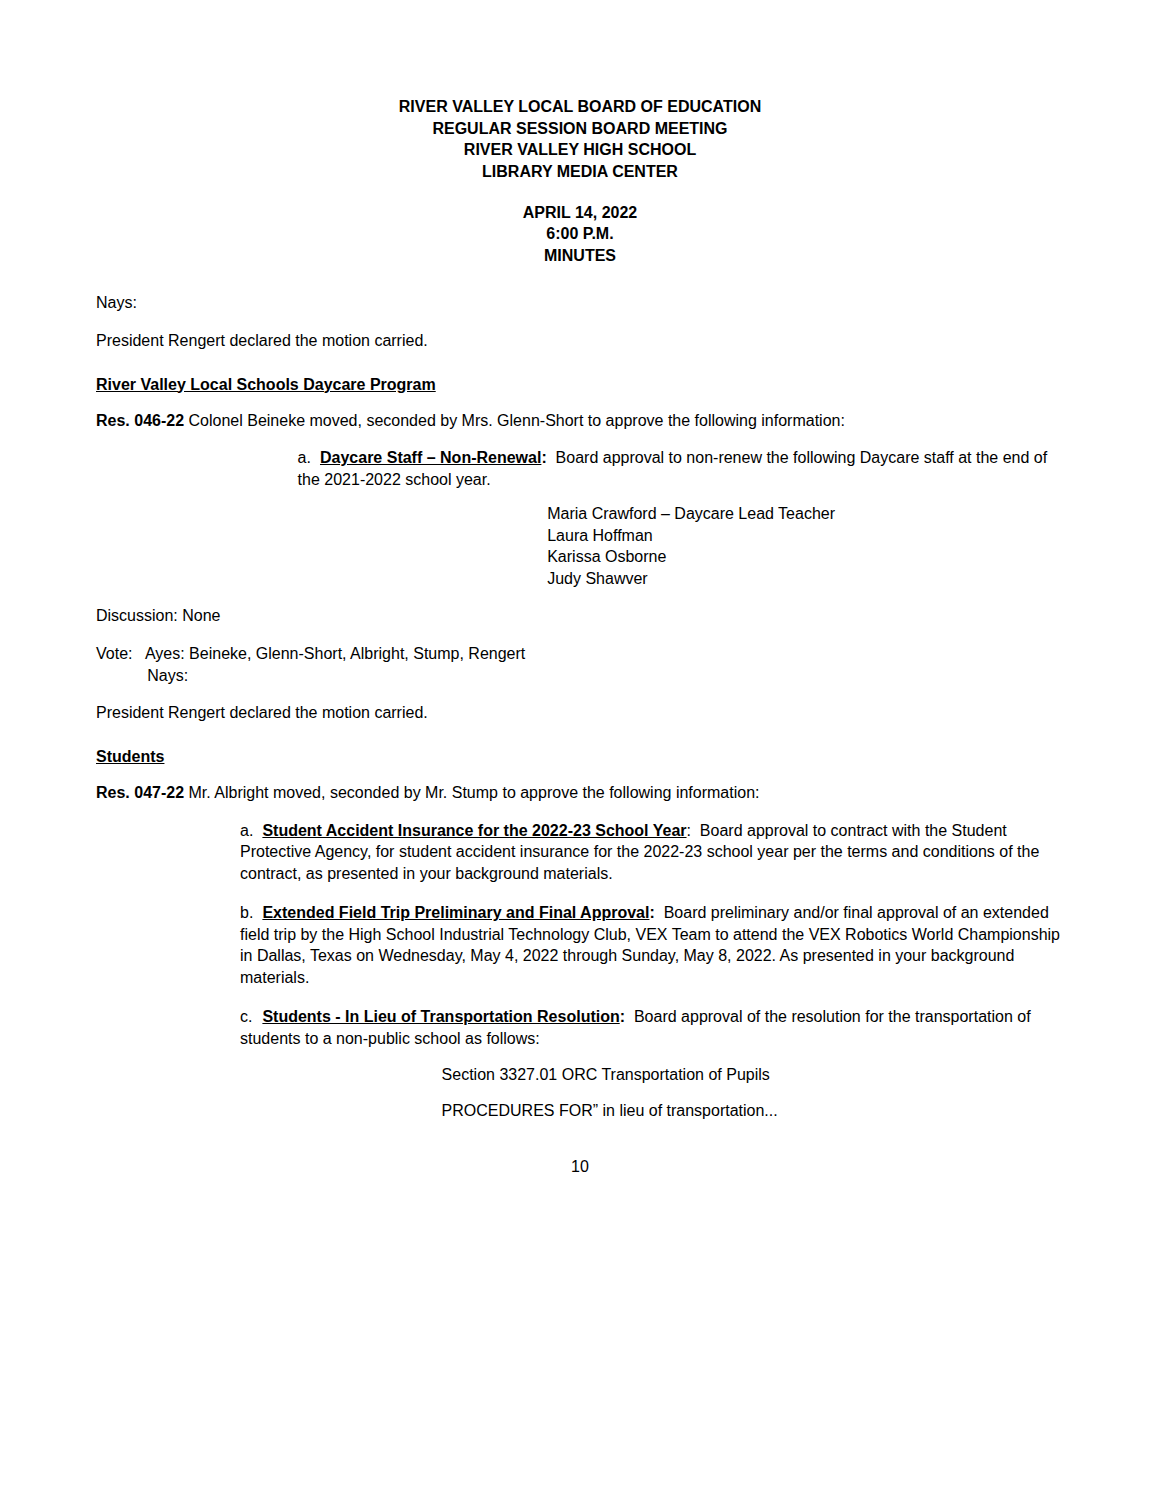RIVER VALLEY LOCAL BOARD OF EDUCATION REGULAR SESSION BOARD MEETING RIVER VALLEY HIGH SCHOOL LIBRARY MEDIA CENTER APRIL 14, 2022 6:00 P.M. MINUTES
Nays:
President Rengert declared the motion carried.
River Valley Local Schools Daycare Program
Res. 046-22 Colonel Beineke moved, seconded by Mrs. Glenn-Short to approve the following information:
a. Daycare Staff – Non-Renewal: Board approval to non-renew the following Daycare staff at the end of the 2021-2022 school year.
Maria Crawford – Daycare Lead Teacher
Laura Hoffman
Karissa Osborne
Judy Shawver
Discussion: None
Vote: Ayes: Beineke, Glenn-Short, Albright, Stump, Rengert
Nays:
President Rengert declared the motion carried.
Students
Res. 047-22 Mr. Albright moved, seconded by Mr. Stump to approve the following information:
a. Student Accident Insurance for the 2022-23 School Year: Board approval to contract with the Student Protective Agency, for student accident insurance for the 2022-23 school year per the terms and conditions of the contract, as presented in your background materials.
b. Extended Field Trip Preliminary and Final Approval: Board preliminary and/or final approval of an extended field trip by the High School Industrial Technology Club, VEX Team to attend the VEX Robotics World Championship in Dallas, Texas on Wednesday, May 4, 2022 through Sunday, May 8, 2022. As presented in your background materials.
c. Students - In Lieu of Transportation Resolution: Board approval of the resolution for the transportation of students to a non-public school as follows:
Section 3327.01 ORC Transportation of Pupils
PROCEDURES FOR” in lieu of transportation...
10